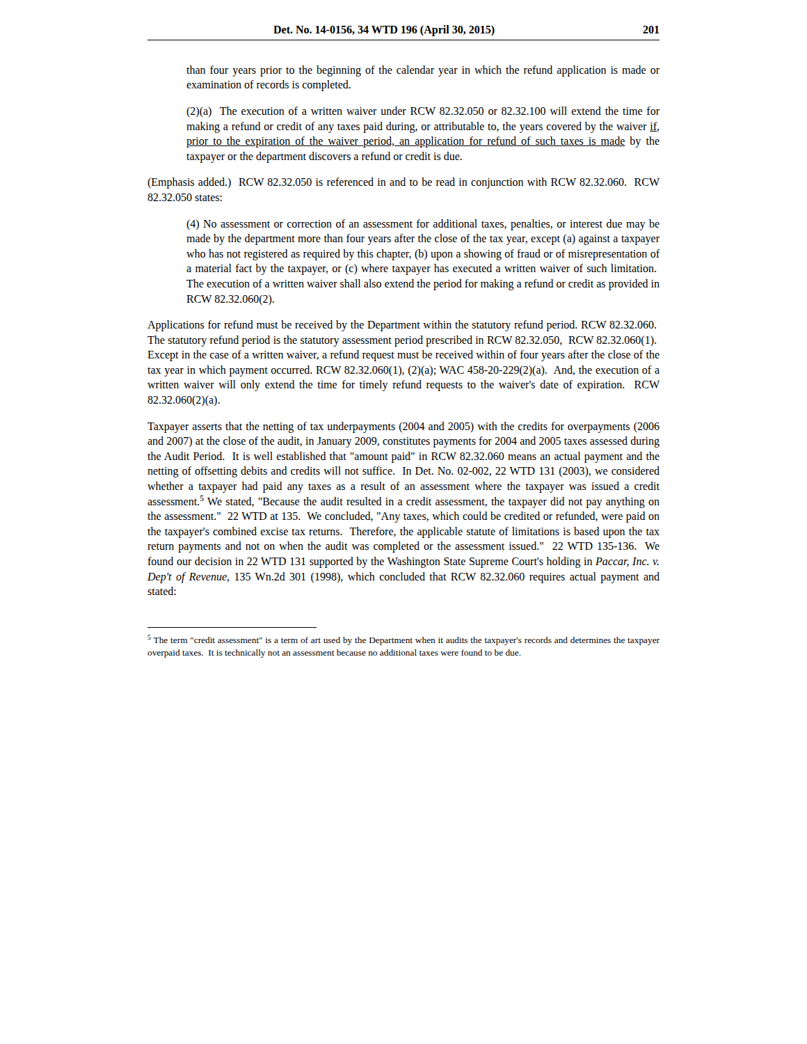Det. No. 14-0156, 34 WTD 196 (April 30, 2015) 201
than four years prior to the beginning of the calendar year in which the refund application is made or examination of records is completed.
(2)(a) The execution of a written waiver under RCW 82.32.050 or 82.32.100 will extend the time for making a refund or credit of any taxes paid during, or attributable to, the years covered by the waiver if, prior to the expiration of the waiver period, an application for refund of such taxes is made by the taxpayer or the department discovers a refund or credit is due.
(Emphasis added.) RCW 82.32.050 is referenced in and to be read in conjunction with RCW 82.32.060. RCW 82.32.050 states:
(4) No assessment or correction of an assessment for additional taxes, penalties, or interest due may be made by the department more than four years after the close of the tax year, except (a) against a taxpayer who has not registered as required by this chapter, (b) upon a showing of fraud or of misrepresentation of a material fact by the taxpayer, or (c) where taxpayer has executed a written waiver of such limitation. The execution of a written waiver shall also extend the period for making a refund or credit as provided in RCW 82.32.060(2).
Applications for refund must be received by the Department within the statutory refund period. RCW 82.32.060. The statutory refund period is the statutory assessment period prescribed in RCW 82.32.050, RCW 82.32.060(1). Except in the case of a written waiver, a refund request must be received within of four years after the close of the tax year in which payment occurred. RCW 82.32.060(1), (2)(a); WAC 458-20-229(2)(a). And, the execution of a written waiver will only extend the time for timely refund requests to the waiver's date of expiration. RCW 82.32.060(2)(a).
Taxpayer asserts that the netting of tax underpayments (2004 and 2005) with the credits for overpayments (2006 and 2007) at the close of the audit, in January 2009, constitutes payments for 2004 and 2005 taxes assessed during the Audit Period. It is well established that "amount paid" in RCW 82.32.060 means an actual payment and the netting of offsetting debits and credits will not suffice. In Det. No. 02-002, 22 WTD 131 (2003), we considered whether a taxpayer had paid any taxes as a result of an assessment where the taxpayer was issued a credit assessment.5 We stated, "Because the audit resulted in a credit assessment, the taxpayer did not pay anything on the assessment." 22 WTD at 135. We concluded, "Any taxes, which could be credited or refunded, were paid on the taxpayer's combined excise tax returns. Therefore, the applicable statute of limitations is based upon the tax return payments and not on when the audit was completed or the assessment issued." 22 WTD 135-136. We found our decision in 22 WTD 131 supported by the Washington State Supreme Court's holding in Paccar, Inc. v. Dep't of Revenue, 135 Wn.2d 301 (1998), which concluded that RCW 82.32.060 requires actual payment and stated:
5 The term "credit assessment" is a term of art used by the Department when it audits the taxpayer's records and determines the taxpayer overpaid taxes. It is technically not an assessment because no additional taxes were found to be due.